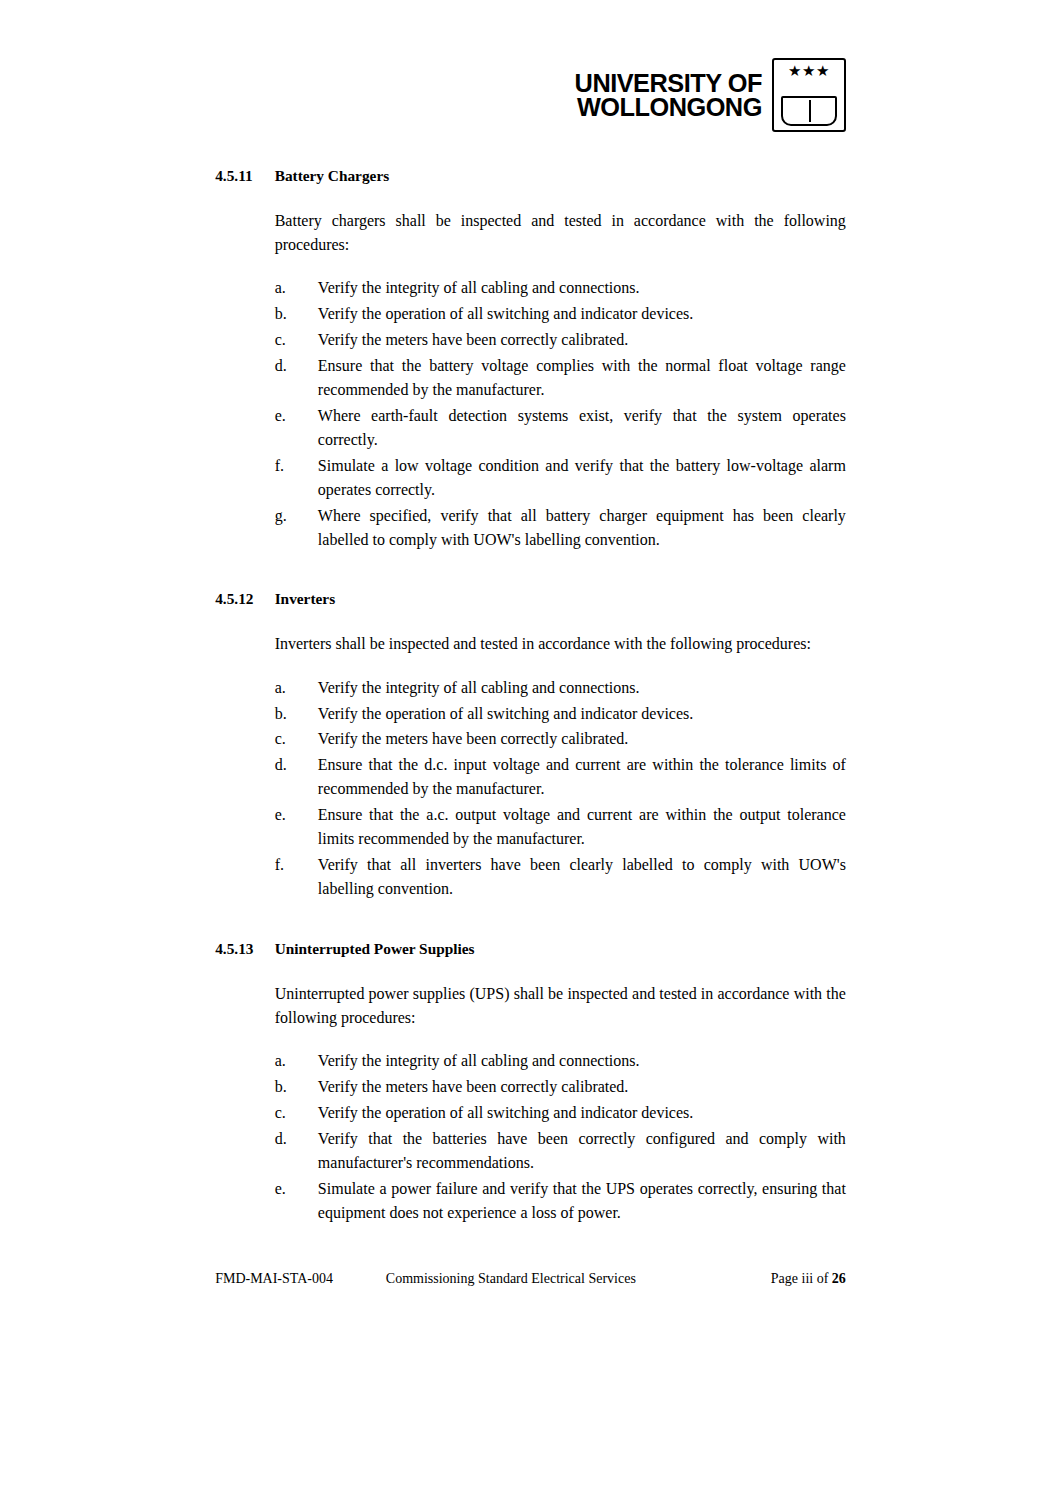UNIVERSITY OF WOLLONGONG
★★★
4.5.11 Battery Chargers
Battery chargers shall be inspected and tested in accordance with the following procedures:
Verify the integrity of all cabling and connections.
Verify the operation of all switching and indicator devices.
Verify the meters have been correctly calibrated.
Ensure that the battery voltage complies with the normal float voltage range recommended by the manufacturer.
Where earth-fault detection systems exist, verify that the system operates correctly.
Simulate a low voltage condition and verify that the battery low-voltage alarm operates correctly.
Where specified, verify that all battery charger equipment has been clearly labelled to comply with UOW's labelling convention.
4.5.12 Inverters
Inverters shall be inspected and tested in accordance with the following procedures:
Verify the integrity of all cabling and connections.
Verify the operation of all switching and indicator devices.
Verify the meters have been correctly calibrated.
Ensure that the d.c. input voltage and current are within the tolerance limits of recommended by the manufacturer.
Ensure that the a.c. output voltage and current are within the output tolerance limits recommended by the manufacturer.
Verify that all inverters have been clearly labelled to comply with UOW's labelling convention.
4.5.13 Uninterrupted Power Supplies
Uninterrupted power supplies (UPS) shall be inspected and tested in accordance with the following procedures:
Verify the integrity of all cabling and connections.
Verify the meters have been correctly calibrated.
Verify the operation of all switching and indicator devices.
Verify that the batteries have been correctly configured and comply with manufacturer's recommendations.
Simulate a power failure and verify that the UPS operates correctly, ensuring that equipment does not experience a loss of power.
FMD-MAI-STA-004
Commissioning Standard Electrical Services
Page iii of 26